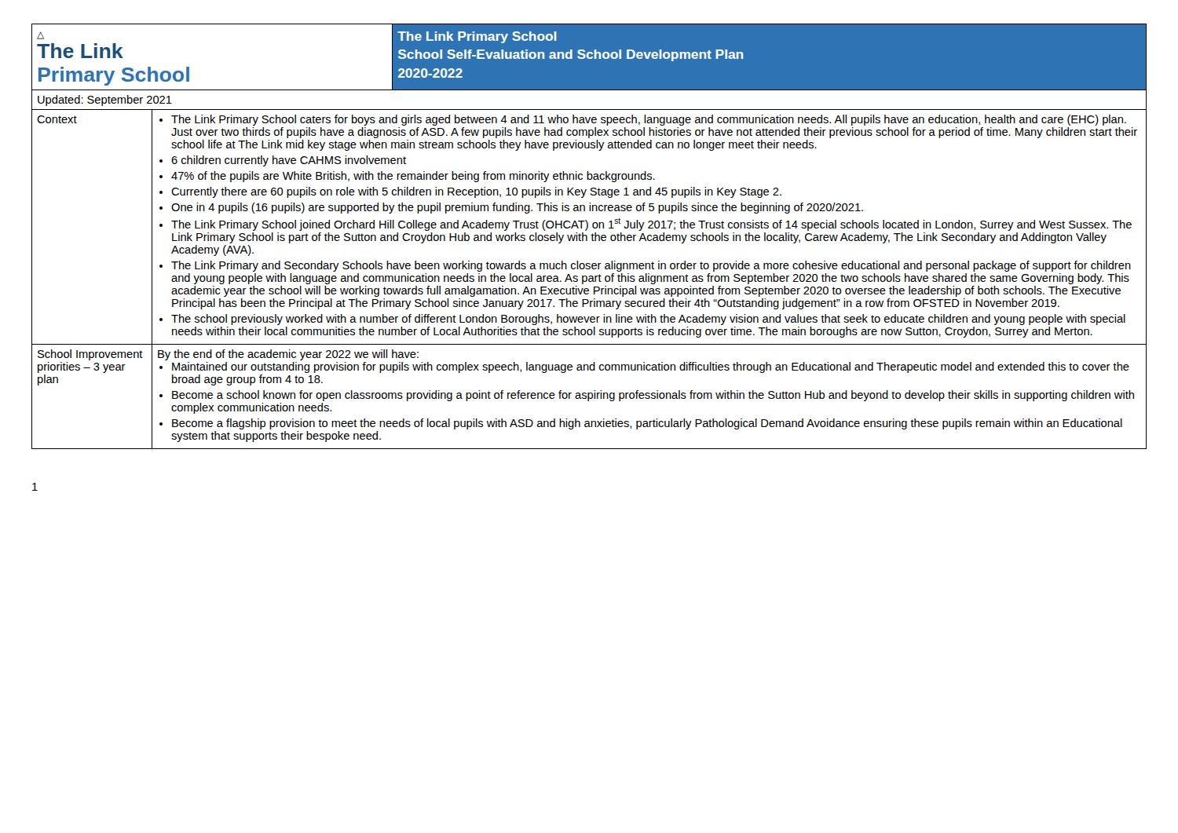| △ The Link Primary School | The Link Primary School School Self-Evaluation and School Development Plan 2020-2022 |
| Updated: September 2021 |
| Context | The Link Primary School caters for boys and girls aged between 4 and 11 who have speech, language and communication needs. All pupils have an education, health and care (EHC) plan. Just over two thirds of pupils have a diagnosis of ASD. A few pupils have had complex school histories or have not attended their previous school for a period of time. Many children start their school life at The Link mid key stage when main stream schools they have previously attended can no longer meet their needs. 6 children currently have CAHMS involvement 47% of the pupils are White British, with the remainder being from minority ethnic backgrounds. Currently there are 60 pupils on role with 5 children in Reception, 10 pupils in Key Stage 1 and 45 pupils in Key Stage 2. One in 4 pupils (16 pupils) are supported by the pupil premium funding. This is an increase of 5 pupils since the beginning of 2020/2021. The Link Primary School joined Orchard Hill College and Academy Trust (OHCAT) on 1 st July 2017; the Trust consists of 14 special schools located in London, Surrey and West Sussex. The Link Primary School is part of the Sutton and Croydon Hub and works closely with the other Academy schools in the locality, Carew Academy, The Link Secondary and Addington Valley Academy (AVA). The Link Primary and Secondary Schools have been working towards a much closer alignment in order to provide a more cohesive educational and personal package of support for children and young people with language and communication needs in the local area. As part of this alignment as from September 2020 the two schools have shared the same Governing body. This academic year the school will be working towards full amalgamation. An Executive Principal was appointed from September 2020 to oversee the leadership of both schools. The Executive Principal has been the Principal at The Primary School since January 2017. The Primary secured their 4th “Outstanding judgement” in a row from OFSTED in November 2019. The school previously worked with a number of different London Boroughs, however in line with the Academy vision and values that seek to educate children and young people with special needs within their local communities the number of Local Authorities that the school supports is reducing over time. The main boroughs are now Sutton, Croydon, Surrey and Merton. |
| School Improvement priorities – 3 year plan | By the end of the academic year 2022 we will have: Maintained our outstanding provision for pupils with complex speech, language and communication difficulties through an Educational and Therapeutic model and extended this to cover the broad age group from 4 to 18. Become a school known for open classrooms providing a point of reference for aspiring professionals from within the Sutton Hub and beyond to develop their skills in supporting children with complex communication needs. Become a flagship provision to meet the needs of local pupils with ASD and high anxieties, particularly Pathological Demand Avoidance ensuring these pupils remain within an Educational system that supports their bespoke need. |
1